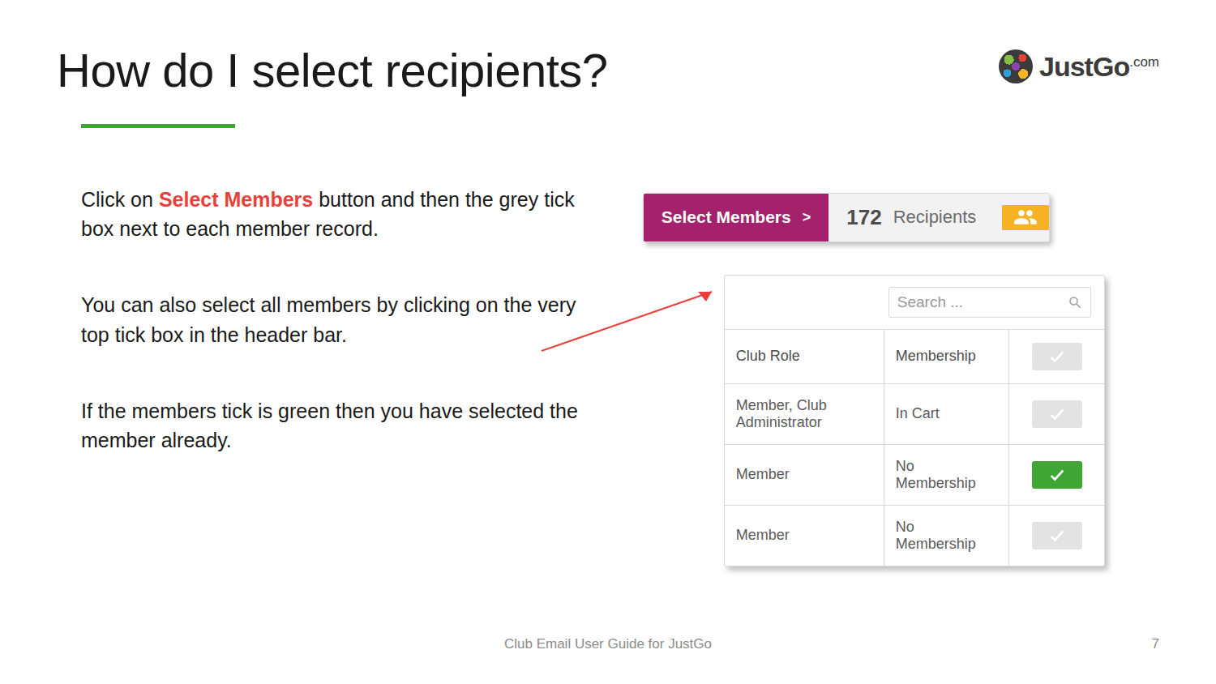How do I select recipients?
JustGo.com
Click on Select Members button and then the grey tick box next to each member record.
You can also select all members by clicking on the very top tick box in the header bar.
If the members tick is green then you have selected the member already.
Select Members >
172 Recipients
Search ...
| Club Role | Membership | |
| --- | --- | --- |
| Member, Club Administrator | In Cart | |
| Member | No Membership | |
| Member | No Membership | |
Club Email User Guide for JustGo 7